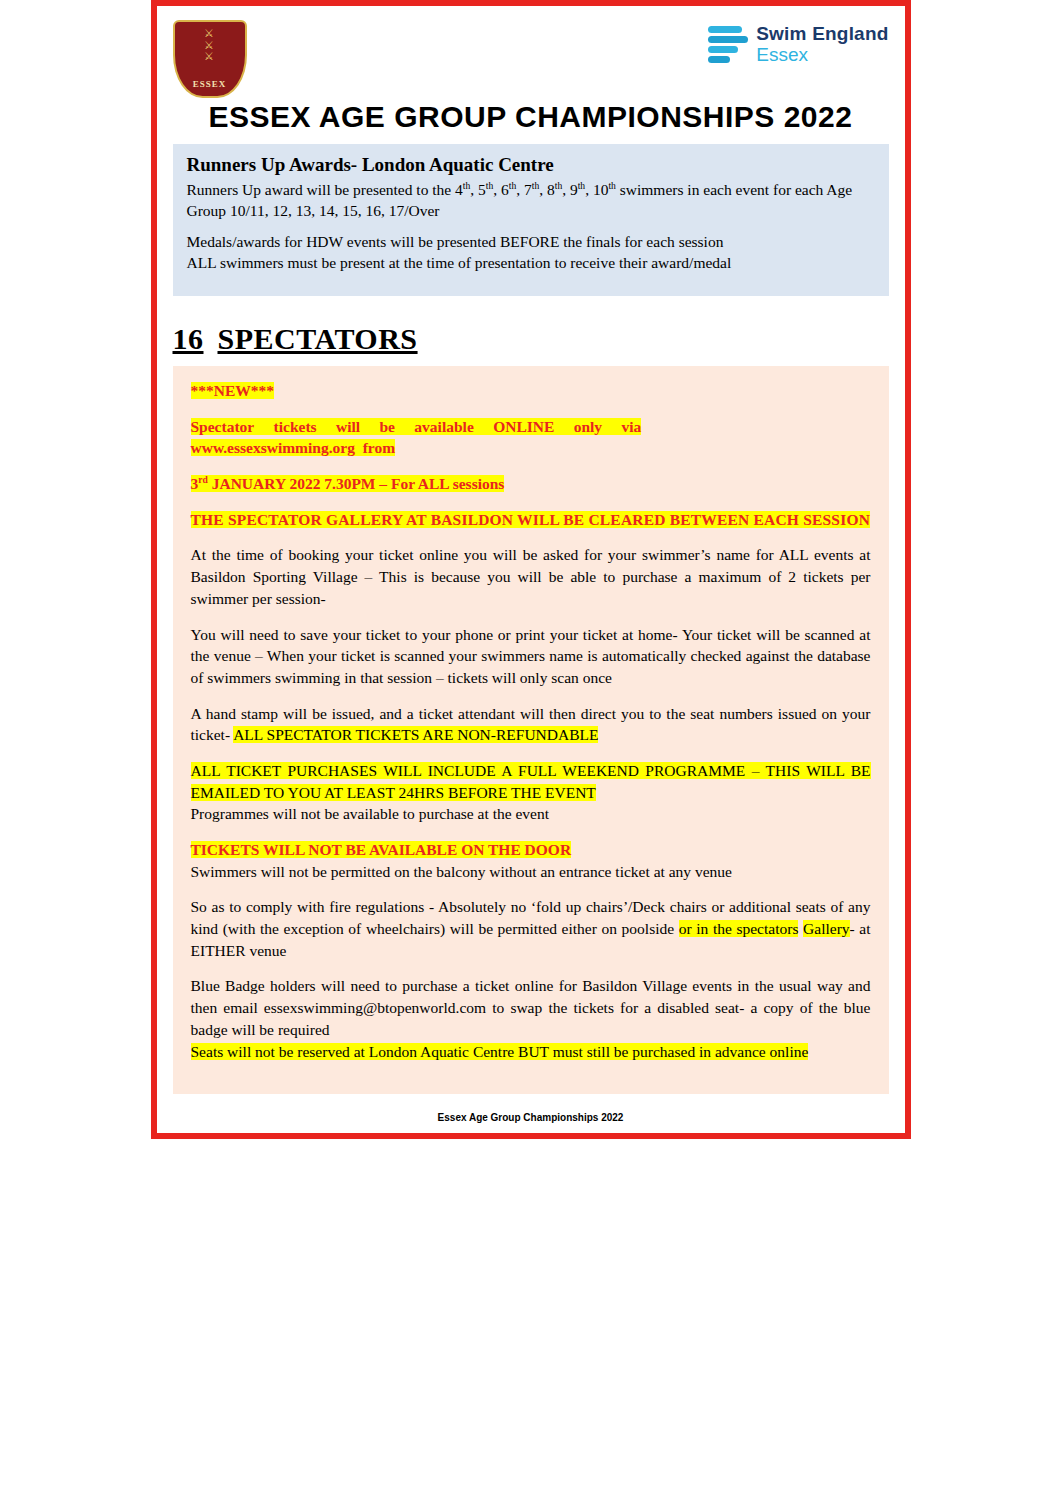⚔
⚔
⚔
ESSEX
Swim England
Essex
ESSEX AGE GROUP CHAMPIONSHIPS 2022
Runners Up Awards- London Aquatic Centre
Runners Up award will be presented to the 4th, 5th, 6th, 7th, 8th, 9th, 10th swimmers in each event for each Age Group 10/11, 12, 13, 14, 15, 16, 17/Over
Medals/awards for HDW events will be presented BEFORE the finals for each session
ALL swimmers must be present at the time of presentation to receive their award/medal
16 SPECTATORS
***NEW***
Spectator tickets will be available ONLINE only via
www.essexswimming.org from
3rd JANUARY 2022 7.30PM – For ALL sessions
THE SPECTATOR GALLERY AT BASILDON WILL BE CLEARED BETWEEN EACH SESSION
At the time of booking your ticket online you will be asked for your swimmer’s name for ALL events at Basildon Sporting Village – This is because you will be able to purchase a maximum of 2 tickets per swimmer per session-
You will need to save your ticket to your phone or print your ticket at home- Your ticket will be scanned at the venue – When your ticket is scanned your swimmers name is automatically checked against the database of swimmers swimming in that session – tickets will only scan once
A hand stamp will be issued, and a ticket attendant will then direct you to the seat numbers issued on your ticket- ALL SPECTATOR TICKETS ARE NON-REFUNDABLE
ALL TICKET PURCHASES WILL INCLUDE A FULL WEEKEND PROGRAMME – THIS WILL BE EMAILED TO YOU AT LEAST 24HRS BEFORE THE EVENT
Programmes will not be available to purchase at the event
TICKETS WILL NOT BE AVAILABLE ON THE DOOR
Swimmers will not be permitted on the balcony without an entrance ticket at any venue
So as to comply with fire regulations - Absolutely no ‘fold up chairs’/Deck chairs or additional seats of any kind (with the exception of wheelchairs) will be permitted either on poolside or in the spectators Gallery- at EITHER venue
Blue Badge holders will need to purchase a ticket online for Basildon Village events in the usual way and then email essexswimming@btopenworld.com to swap the tickets for a disabled seat- a copy of the blue badge will be required
Seats will not be reserved at London Aquatic Centre BUT must still be purchased in advance online
Essex Age Group Championships 2022